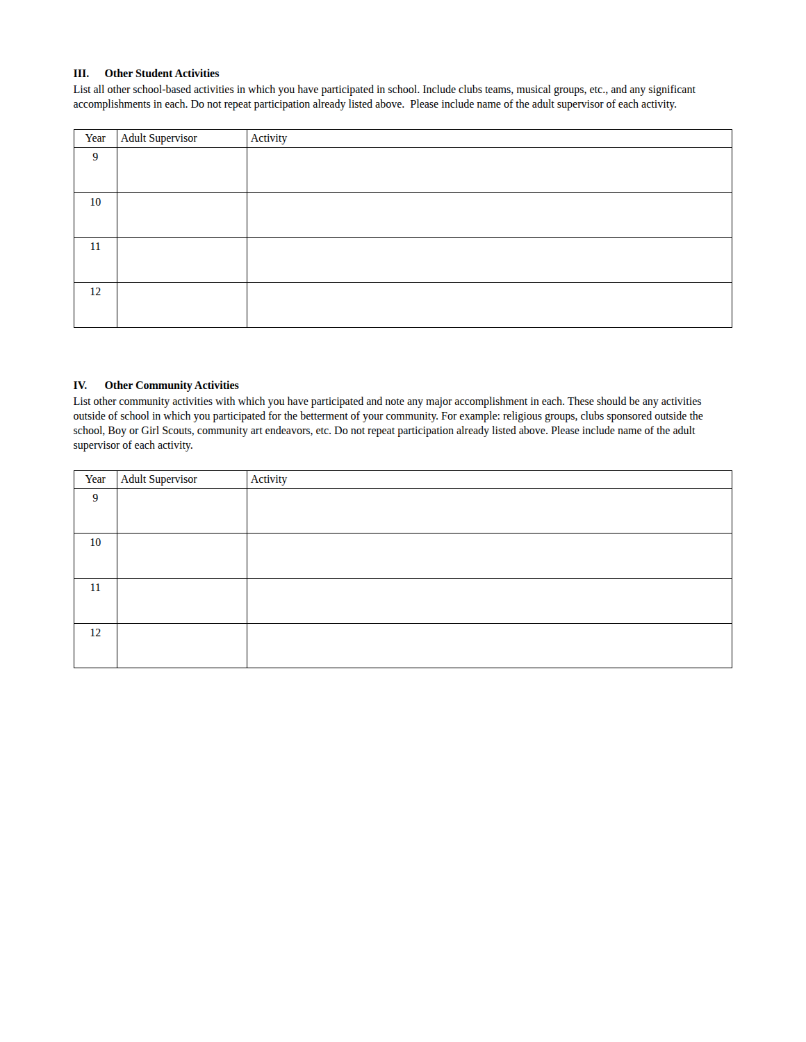III. Other Student Activities
List all other school-based activities in which you have participated in school. Include clubs teams, musical groups, etc., and any significant accomplishments in each. Do not repeat participation already listed above. Please include name of the adult supervisor of each activity.
| Year | Adult Supervisor | Activity |
| --- | --- | --- |
| 9 | | |
| 10 | | |
| 11 | | |
| 12 | | |
IV. Other Community Activities
List other community activities with which you have participated and note any major accomplishment in each. These should be any activities outside of school in which you participated for the betterment of your community. For example: religious groups, clubs sponsored outside the school, Boy or Girl Scouts, community art endeavors, etc. Do not repeat participation already listed above. Please include name of the adult supervisor of each activity.
| Year | Adult Supervisor | Activity |
| --- | --- | --- |
| 9 | | |
| 10 | | |
| 11 | | |
| 12 | | |